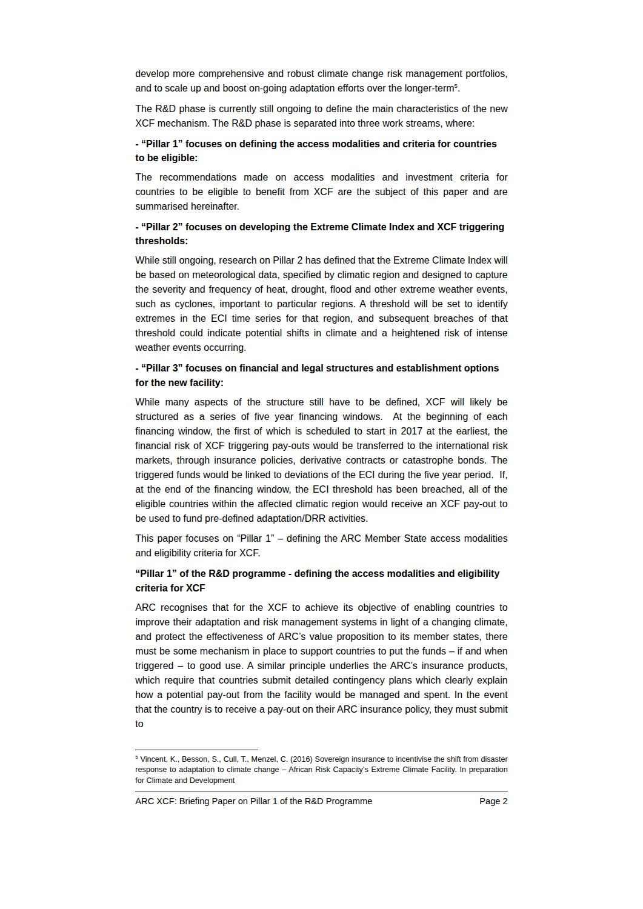develop more comprehensive and robust climate change risk management portfolios, and to scale up and boost on-going adaptation efforts over the longer-term5.
The R&D phase is currently still ongoing to define the main characteristics of the new XCF mechanism. The R&D phase is separated into three work streams, where:
- “Pillar 1” focuses on defining the access modalities and criteria for countries to be eligible:
The recommendations made on access modalities and investment criteria for countries to be eligible to benefit from XCF are the subject of this paper and are summarised hereinafter.
- “Pillar 2” focuses on developing the Extreme Climate Index and XCF triggering thresholds:
While still ongoing, research on Pillar 2 has defined that the Extreme Climate Index will be based on meteorological data, specified by climatic region and designed to capture the severity and frequency of heat, drought, flood and other extreme weather events, such as cyclones, important to particular regions. A threshold will be set to identify extremes in the ECI time series for that region, and subsequent breaches of that threshold could indicate potential shifts in climate and a heightened risk of intense weather events occurring.
- “Pillar 3” focuses on financial and legal structures and establishment options for the new facility:
While many aspects of the structure still have to be defined, XCF will likely be structured as a series of five year financing windows. At the beginning of each financing window, the first of which is scheduled to start in 2017 at the earliest, the financial risk of XCF triggering pay-outs would be transferred to the international risk markets, through insurance policies, derivative contracts or catastrophe bonds. The triggered funds would be linked to deviations of the ECI during the five year period. If, at the end of the financing window, the ECI threshold has been breached, all of the eligible countries within the affected climatic region would receive an XCF pay-out to be used to fund pre-defined adaptation/DRR activities.
This paper focuses on “Pillar 1” – defining the ARC Member State access modalities and eligibility criteria for XCF.
“Pillar 1” of the R&D programme - defining the access modalities and eligibility criteria for XCF
ARC recognises that for the XCF to achieve its objective of enabling countries to improve their adaptation and risk management systems in light of a changing climate, and protect the effectiveness of ARC’s value proposition to its member states, there must be some mechanism in place to support countries to put the funds – if and when triggered – to good use. A similar principle underlies the ARC’s insurance products, which require that countries submit detailed contingency plans which clearly explain how a potential pay-out from the facility would be managed and spent. In the event that the country is to receive a pay-out on their ARC insurance policy, they must submit to
5 Vincent, K., Besson, S., Cull, T., Menzel, C. (2016) Sovereign insurance to incentivise the shift from disaster response to adaptation to climate change – African Risk Capacity’s Extreme Climate Facility. In preparation for Climate and Development
ARC XCF: Briefing Paper on Pillar 1 of the R&D Programme Page 2